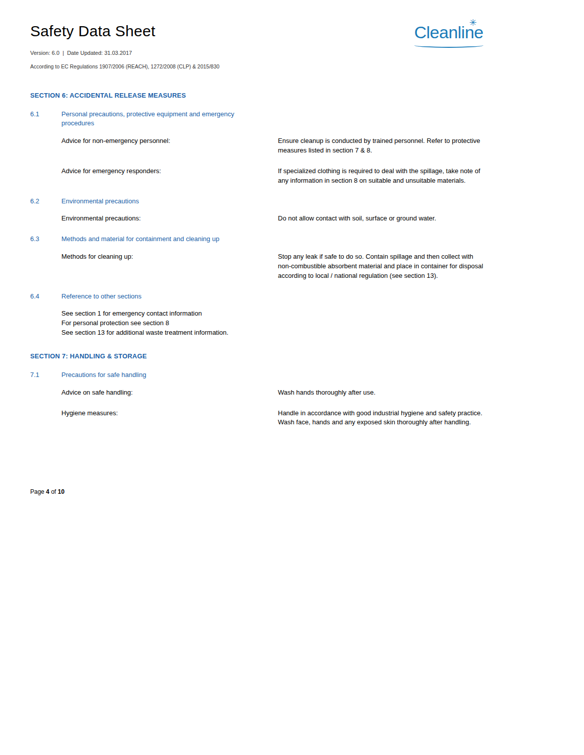Safety Data Sheet
Version: 6.0 | Date Updated: 31.03.2017
According to EC Regulations 1907/2006 (REACH), 1272/2008 (CLP) & 2015/830
✳Cleanline
SECTION 6: ACCIDENTAL RELEASE MEASURES
6.1
Personal precautions, protective equipment and emergency procedures
Advice for non-emergency personnel:
Ensure cleanup is conducted by trained personnel. Refer to protective measures listed in section 7 & 8.
Advice for emergency responders:
If specialized clothing is required to deal with the spillage, take note of any information in section 8 on suitable and unsuitable materials.
6.2
Environmental precautions
Environmental precautions:
Do not allow contact with soil, surface or ground water.
6.3
Methods and material for containment and cleaning up
Methods for cleaning up:
Stop any leak if safe to do so. Contain spillage and then collect with non-combustible absorbent material and place in container for disposal according to local / national regulation (see section 13).
6.4
Reference to other sections
See section 1 for emergency contact information
For personal protection see section 8
See section 13 for additional waste treatment information.
SECTION 7: HANDLING & STORAGE
7.1
Precautions for safe handling
Advice on safe handling:
Wash hands thoroughly after use.
Hygiene measures:
Handle in accordance with good industrial hygiene and safety practice. Wash face, hands and any exposed skin thoroughly after handling.
Page 4 of 10